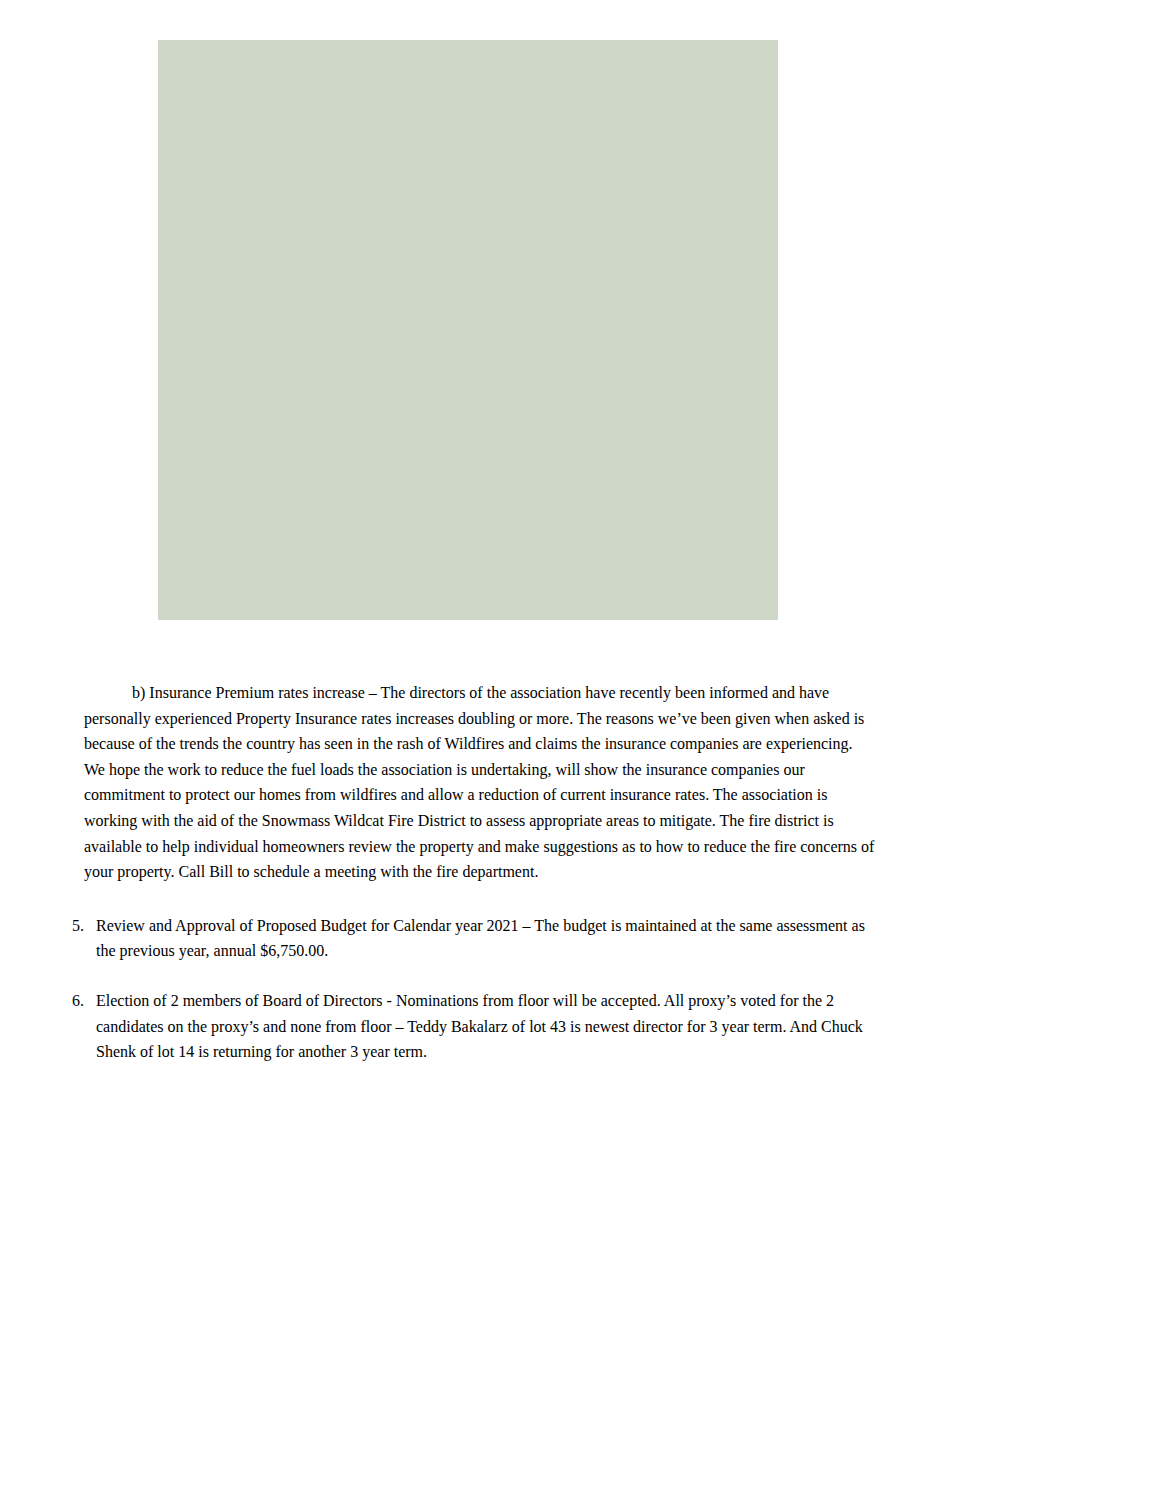b) Insurance Premium rates increase – The directors of the association have recently been informed and have personally experienced Property Insurance rates increases doubling or more. The reasons we’ve been given when asked is because of the trends the country has seen in the rash of Wildfires and claims the insurance companies are experiencing. We hope the work to reduce the fuel loads the association is undertaking, will show the insurance companies our commitment to protect our homes from wildfires and allow a reduction of current insurance rates. The association is working with the aid of the Snowmass Wildcat Fire District to assess appropriate areas to mitigate. The fire district is available to help individual homeowners review the property and make suggestions as to how to reduce the fire concerns of your property. Call Bill to schedule a meeting with the fire department.
Review and Approval of Proposed Budget for Calendar year 2021 – The budget is maintained at the same assessment as the previous year, annual $6,750.00.
Election of 2 members of Board of Directors - Nominations from floor will be accepted. All proxy’s voted for the 2 candidates on the proxy’s and none from floor – Teddy Bakalarz of lot 43 is newest director for 3 year term. And Chuck Shenk of lot 14 is returning for another 3 year term.